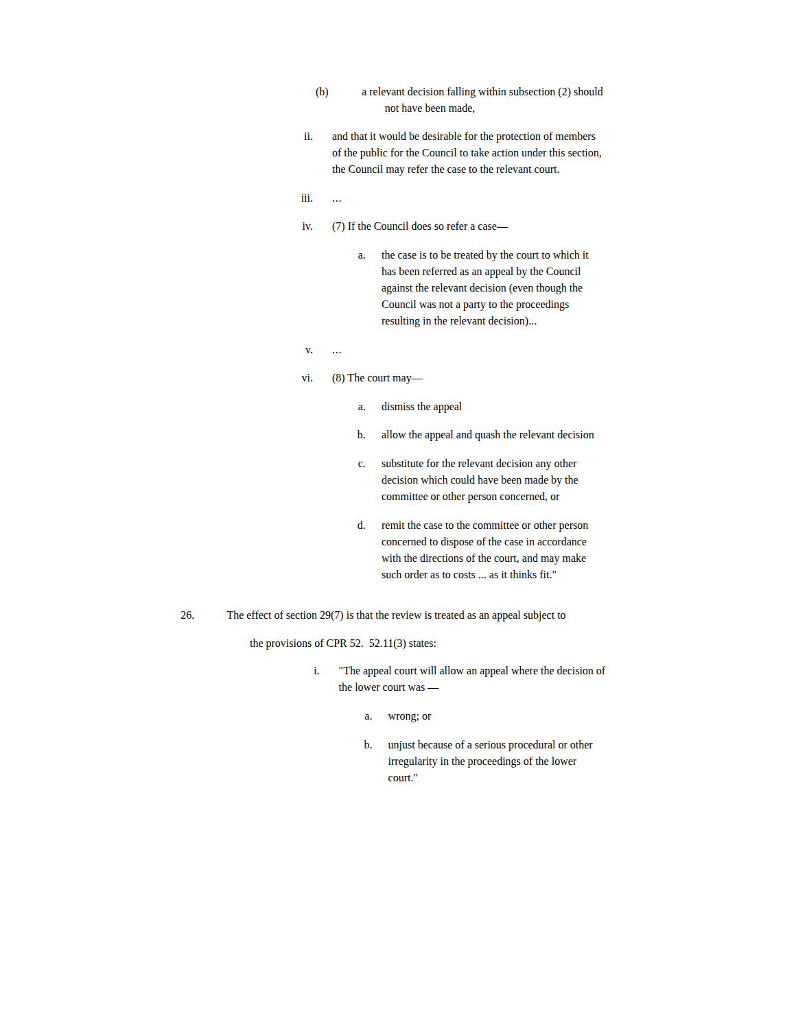(b) a relevant decision falling within subsection (2) should not have been made,
and that it would be desirable for the protection of members of the public for the Council to take action under this section, the Council may refer the case to the relevant court.
...
(7) If the Council does so refer a case—
the case is to be treated by the court to which it has been referred as an appeal by the Council against the relevant decision (even though the Council was not a party to the proceedings resulting in the relevant decision)...
...
(8) The court may—
dismiss the appeal
allow the appeal and quash the relevant decision
substitute for the relevant decision any other decision which could have been made by the committee or other person concerned, or
remit the case to the committee or other person concerned to dispose of the case in accordance with the directions of the court, and may make such order as to costs ... as it thinks fit."
26. The effect of section 29(7) is that the review is treated as an appeal subject to
the provisions of CPR 52. 52.11(3) states:
"The appeal court will allow an appeal where the decision of the lower court was —
wrong; or
unjust because of a serious procedural or other irregularity in the proceedings of the lower court."